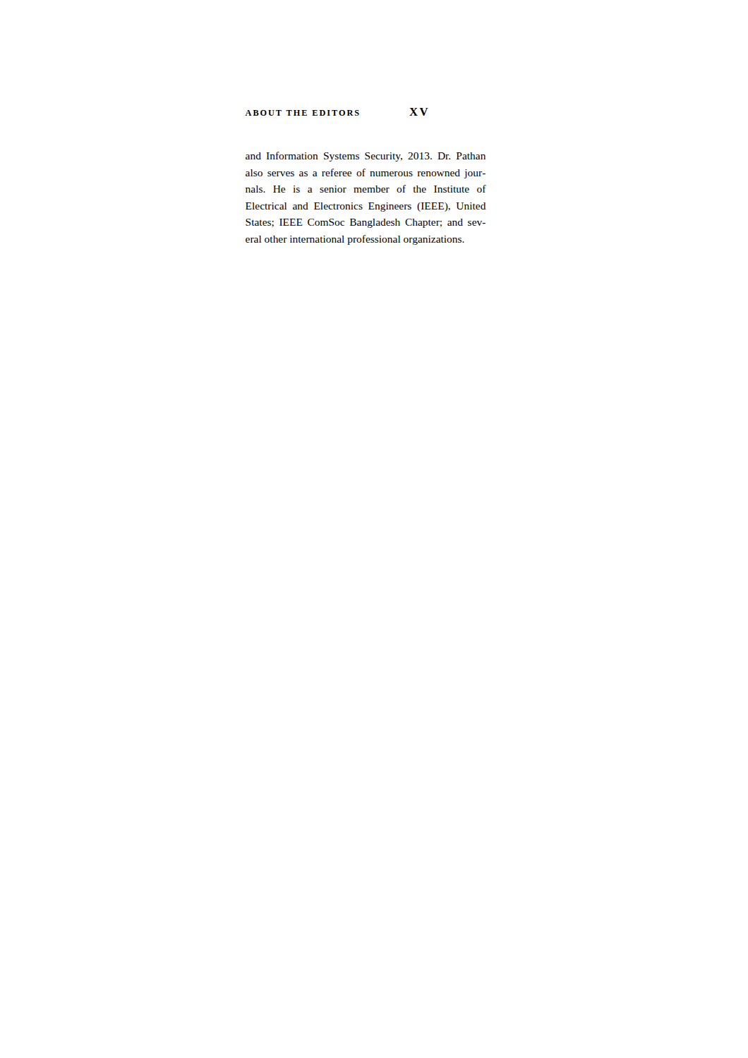About the Editors xv
and Information Systems Security, 2013. Dr. Pathan also serves as a referee of numerous renowned journals. He is a senior member of the Institute of Electrical and Electronics Engineers (IEEE), United States; IEEE ComSoc Bangladesh Chapter; and several other international professional organizations.